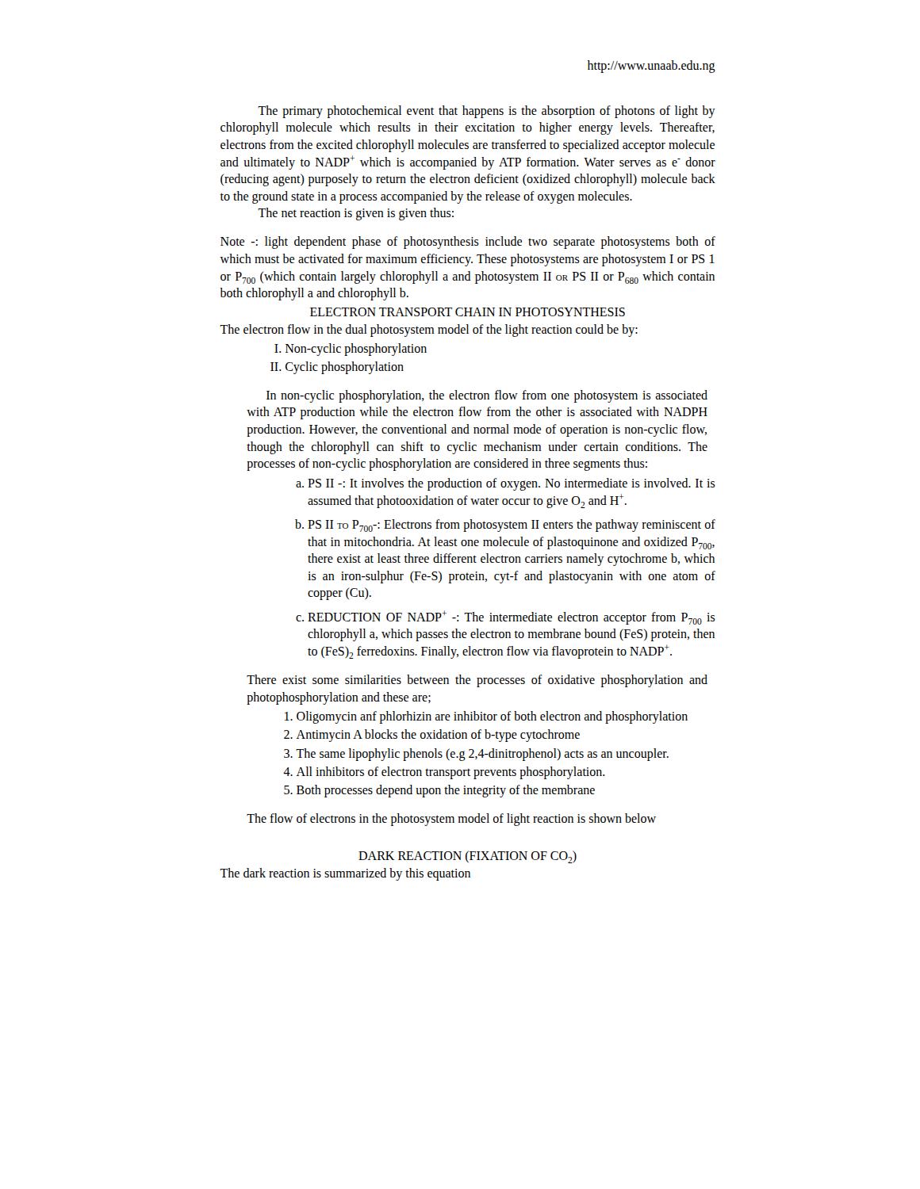http://www.unaab.edu.ng
The primary photochemical event that happens is the absorption of photons of light by chlorophyll molecule which results in their excitation to higher energy levels. Thereafter, electrons from the excited chlorophyll molecules are transferred to specialized acceptor molecule and ultimately to NADP+ which is accompanied by ATP formation. Water serves as e- donor (reducing agent) purposely to return the electron deficient (oxidized chlorophyll) molecule back to the ground state in a process accompanied by the release of oxygen molecules.
The net reaction is given is given thus:
Note -: light dependent phase of photosynthesis include two separate photosystems both of which must be activated for maximum efficiency. These photosystems are photosystem I or PS 1 or P700 (which contain largely chlorophyll a and photosystem II or PS II or P680 which contain both chlorophyll a and chlorophyll b.
ELECTRON TRANSPORT CHAIN IN PHOTOSYNTHESIS
The electron flow in the dual photosystem model of the light reaction could be by:
Non-cyclic phosphorylation
Cyclic phosphorylation
In non-cyclic phosphorylation, the electron flow from one photosystem is associated with ATP production while the electron flow from the other is associated with NADPH production. However, the conventional and normal mode of operation is non-cyclic flow, though the chlorophyll can shift to cyclic mechanism under certain conditions. The processes of non-cyclic phosphorylation are considered in three segments thus:
PS II -: It involves the production of oxygen. No intermediate is involved. It is assumed that photooxidation of water occur to give O2 and H+.
PS II to P700-: Electrons from photosystem II enters the pathway reminiscent of that in mitochondria. At least one molecule of plastoquinone and oxidized P700, there exist at least three different electron carriers namely cytochrome b, which is an iron-sulphur (Fe-S) protein, cyt-f and plastocyanin with one atom of copper (Cu).
REDUCTION OF NADP+ -: The intermediate electron acceptor from P700 is chlorophyll a, which passes the electron to membrane bound (FeS) protein, then to (FeS)2 ferredoxins. Finally, electron flow via flavoprotein to NADP+.
There exist some similarities between the processes of oxidative phosphorylation and photophosphorylation and these are;
Oligomycin anf phlorhizin are inhibitor of both electron and phosphorylation
Antimycin A blocks the oxidation of b-type cytochrome
The same lipophylic phenols (e.g 2,4-dinitrophenol) acts as an uncoupler.
All inhibitors of electron transport prevents phosphorylation.
Both processes depend upon the integrity of the membrane
The flow of electrons in the photosystem model of light reaction is shown below
DARK REACTION (FIXATION OF CO2)
The dark reaction is summarized by this equation